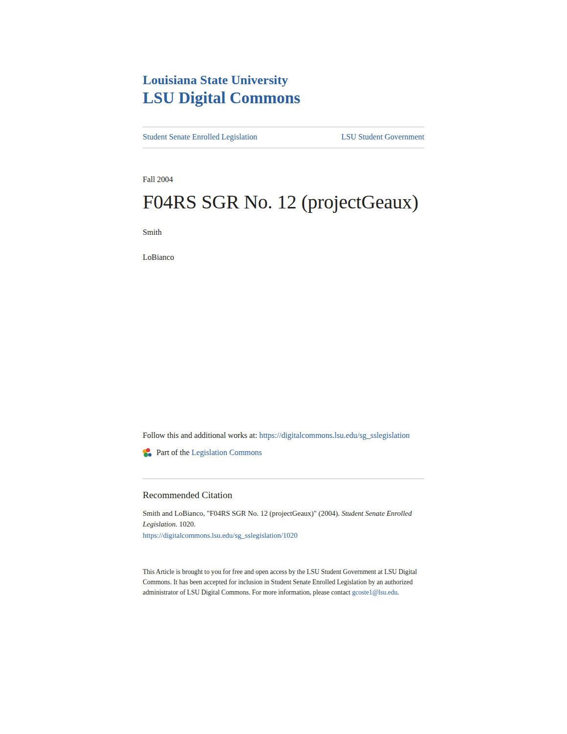Louisiana State University
LSU Digital Commons
Student Senate Enrolled Legislation
LSU Student Government
Fall 2004
F04RS SGR No. 12 (projectGeaux)
Smith
LoBianco
Follow this and additional works at: https://digitalcommons.lsu.edu/sg_sslegislation
Part of the Legislation Commons
Recommended Citation
Smith and LoBianco, "F04RS SGR No. 12 (projectGeaux)" (2004). Student Senate Enrolled Legislation. 1020.
https://digitalcommons.lsu.edu/sg_sslegislation/1020
This Article is brought to you for free and open access by the LSU Student Government at LSU Digital Commons. It has been accepted for inclusion in Student Senate Enrolled Legislation by an authorized administrator of LSU Digital Commons. For more information, please contact gcoste1@lsu.edu.